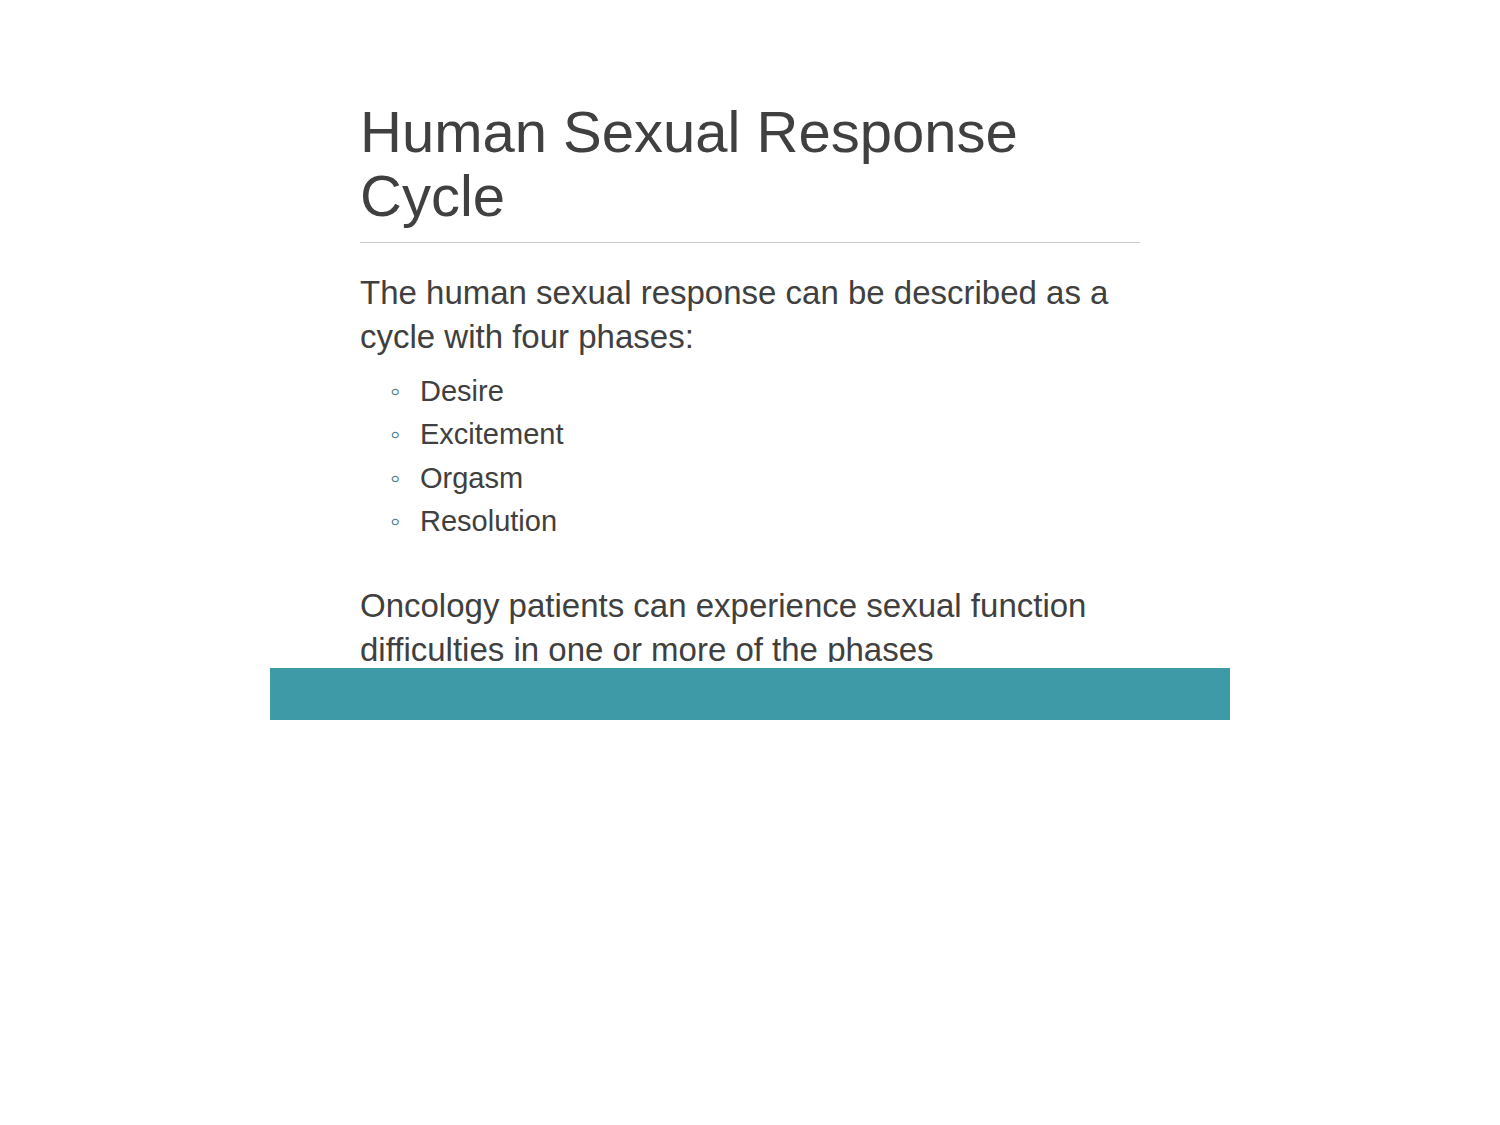Human Sexual Response Cycle
The human sexual response can be described as a cycle with four phases:
Desire
Excitement
Orgasm
Resolution
Oncology patients can experience sexual function difficulties in one or more of the phases